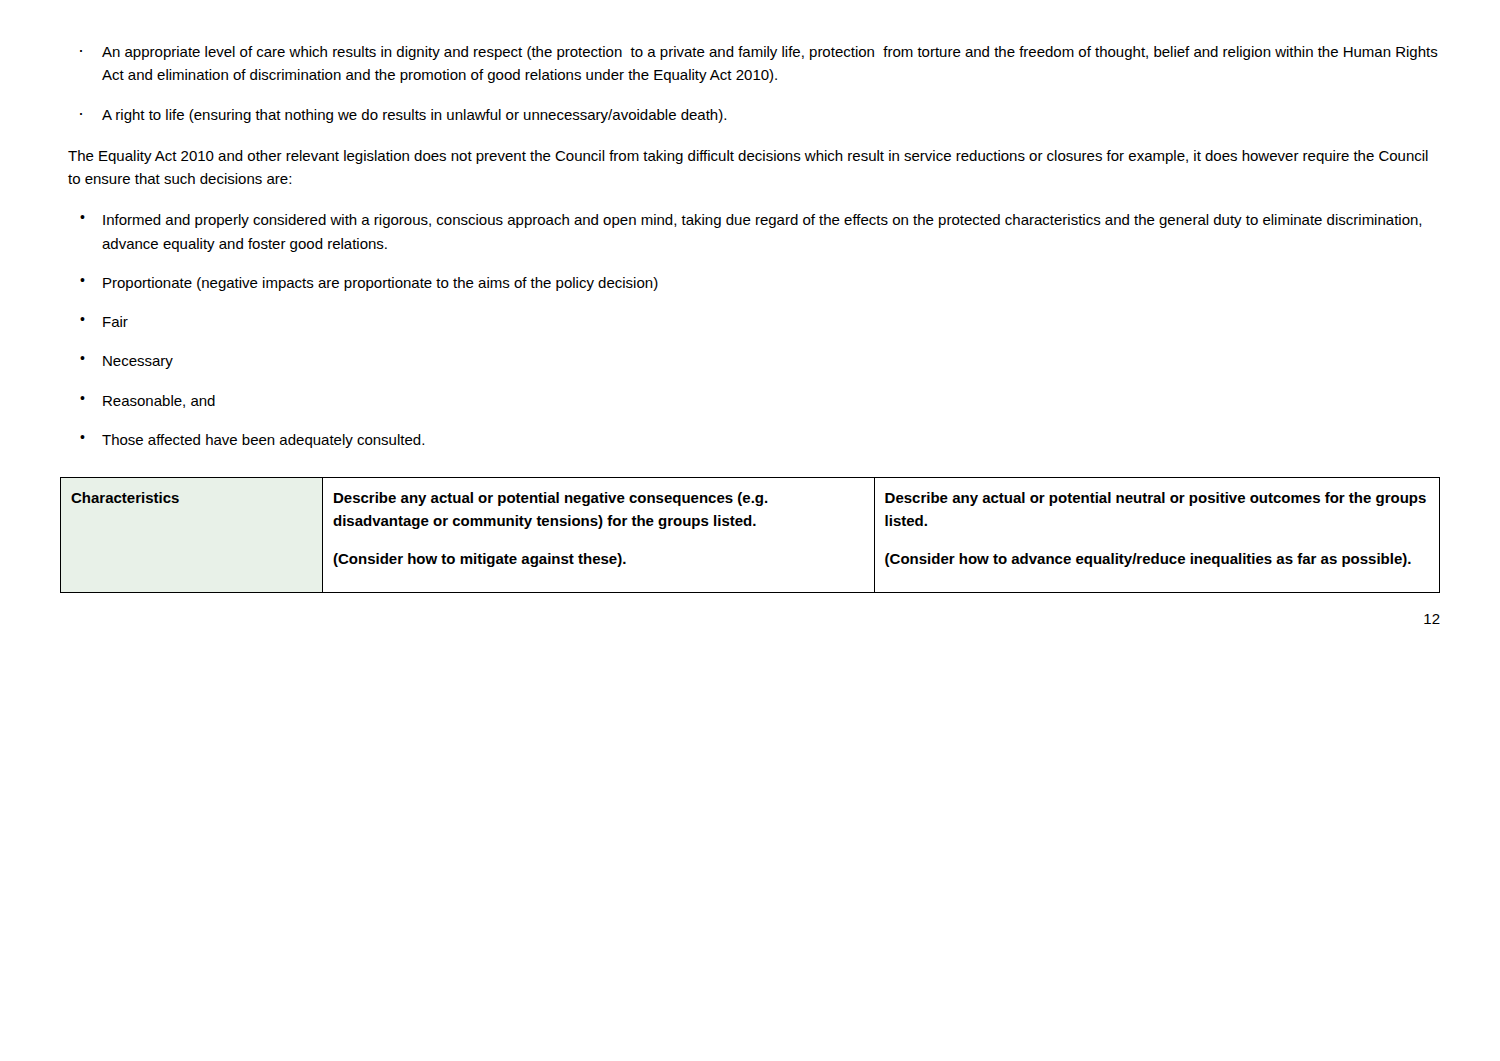An appropriate level of care which results in dignity and respect (the protection to a private and family life, protection from torture and the freedom of thought, belief and religion within the Human Rights Act and elimination of discrimination and the promotion of good relations under the Equality Act 2010).
A right to life (ensuring that nothing we do results in unlawful or unnecessary/avoidable death).
The Equality Act 2010 and other relevant legislation does not prevent the Council from taking difficult decisions which result in service reductions or closures for example, it does however require the Council to ensure that such decisions are:
Informed and properly considered with a rigorous, conscious approach and open mind, taking due regard of the effects on the protected characteristics and the general duty to eliminate discrimination, advance equality and foster good relations.
Proportionate (negative impacts are proportionate to the aims of the policy decision)
Fair
Necessary
Reasonable, and
Those affected have been adequately consulted.
| Characteristics | Describe any actual or potential negative consequences (e.g. disadvantage or community tensions) for the groups listed. (Consider how to mitigate against these). | Describe any actual or potential neutral or positive outcomes for the groups listed. (Consider how to advance equality/reduce inequalities as far as possible). |
12